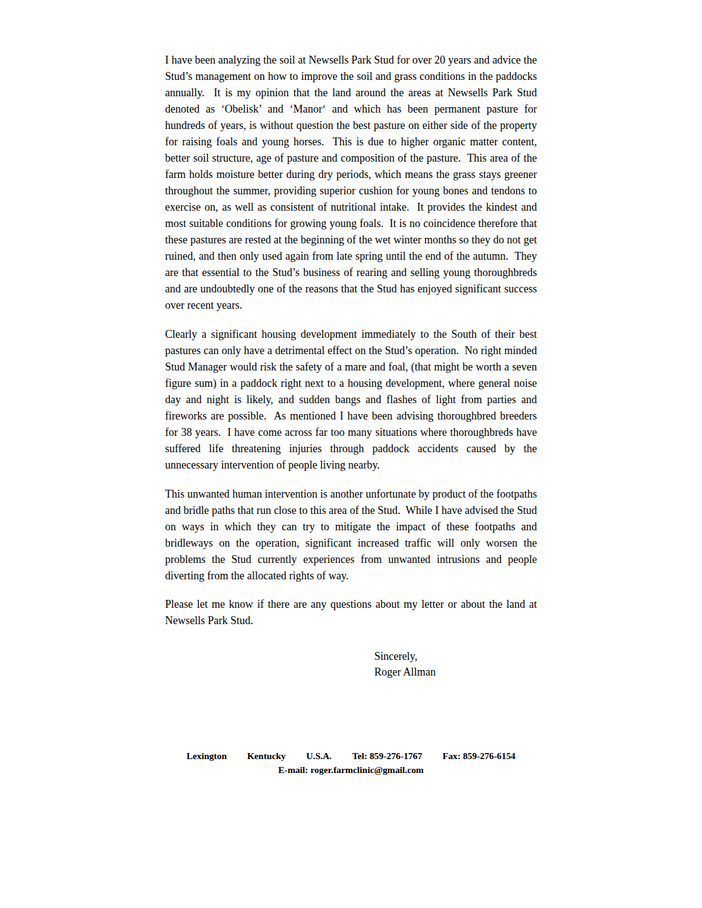I have been analyzing the soil at Newsells Park Stud for over 20 years and advice the Stud’s management on how to improve the soil and grass conditions in the paddocks annually. It is my opinion that the land around the areas at Newsells Park Stud denoted as ‘Obelisk’ and ‘Manor‘ and which has been permanent pasture for hundreds of years, is without question the best pasture on either side of the property for raising foals and young horses. This is due to higher organic matter content, better soil structure, age of pasture and composition of the pasture. This area of the farm holds moisture better during dry periods, which means the grass stays greener throughout the summer, providing superior cushion for young bones and tendons to exercise on, as well as consistent of nutritional intake. It provides the kindest and most suitable conditions for growing young foals. It is no coincidence therefore that these pastures are rested at the beginning of the wet winter months so they do not get ruined, and then only used again from late spring until the end of the autumn. They are that essential to the Stud’s business of rearing and selling young thoroughbreds and are undoubtedly one of the reasons that the Stud has enjoyed significant success over recent years.
Clearly a significant housing development immediately to the South of their best pastures can only have a detrimental effect on the Stud’s operation. No right minded Stud Manager would risk the safety of a mare and foal, (that might be worth a seven figure sum) in a paddock right next to a housing development, where general noise day and night is likely, and sudden bangs and flashes of light from parties and fireworks are possible. As mentioned I have been advising thoroughbred breeders for 38 years. I have come across far too many situations where thoroughbreds have suffered life threatening injuries through paddock accidents caused by the unnecessary intervention of people living nearby.
This unwanted human intervention is another unfortunate by product of the footpaths and bridle paths that run close to this area of the Stud. While I have advised the Stud on ways in which they can try to mitigate the impact of these footpaths and bridleways on the operation, significant increased traffic will only worsen the problems the Stud currently experiences from unwanted intrusions and people diverting from the allocated rights of way.
Please let me know if there are any questions about my letter or about the land at Newsells Park Stud.
Sincerely,
Roger Allman
Lexington Kentucky U.S.A. Tel: 859-276-1767 Fax: 859-276-6154
E-mail: roger.farmclinic@gmail.com